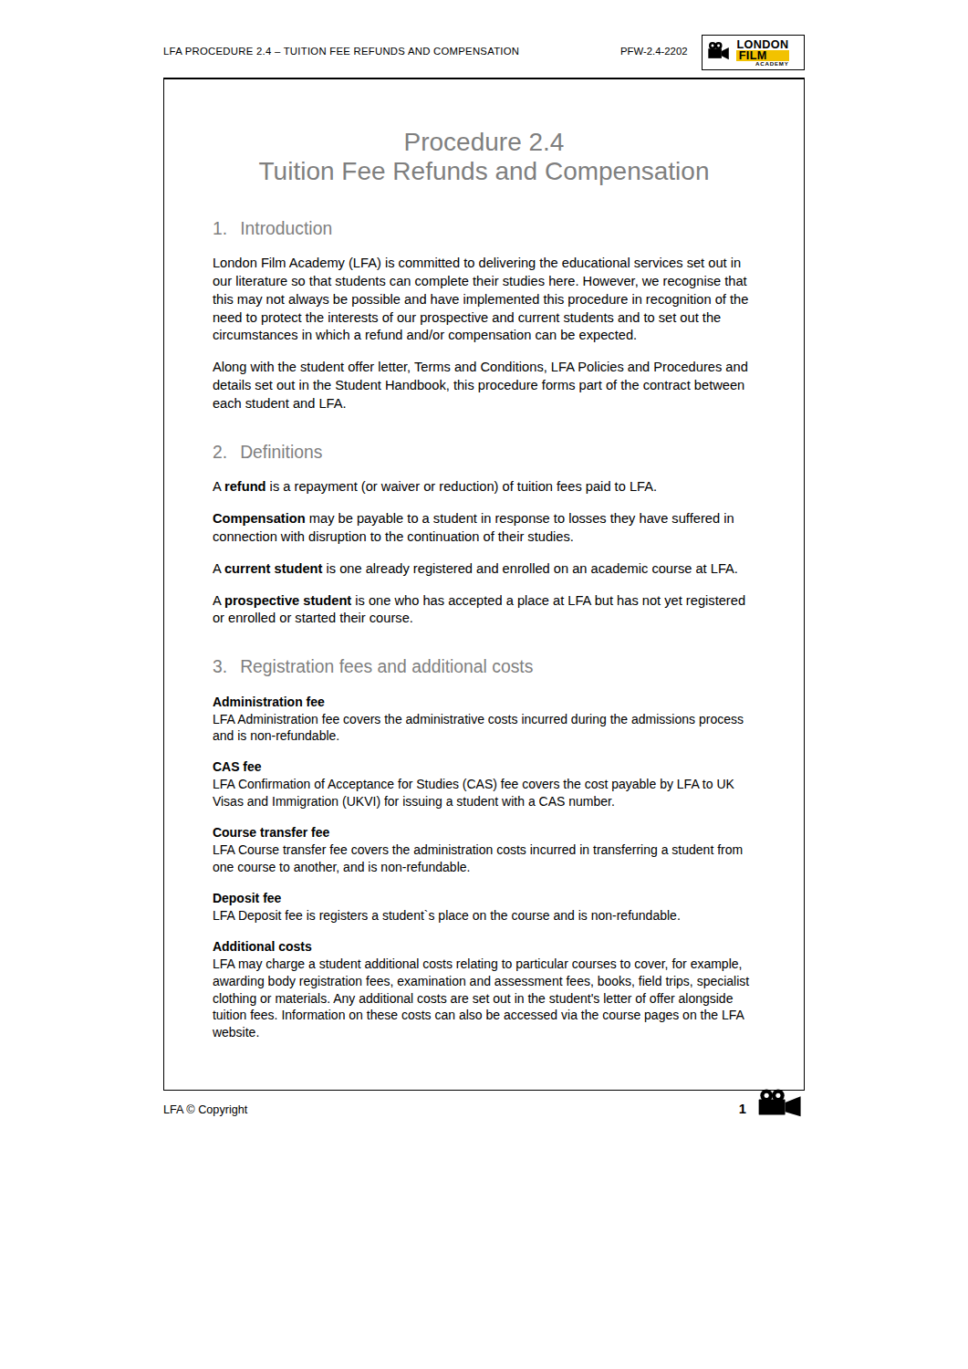LFA PROCEDURE 2.4 – TUITION FEE REFUNDS AND COMPENSATION
PFW-2.4-2202
LONDON FILM ACADEMY
Procedure 2.4
Tuition Fee Refunds and Compensation
1. Introduction
London Film Academy (LFA) is committed to delivering the educational services set out in our literature so that students can complete their studies here. However, we recognise that this may not always be possible and have implemented this procedure in recognition of the need to protect the interests of our prospective and current students and to set out the circumstances in which a refund and/or compensation can be expected.
Along with the student offer letter, Terms and Conditions, LFA Policies and Procedures and details set out in the Student Handbook, this procedure forms part of the contract between each student and LFA.
2. Definitions
A refund is a repayment (or waiver or reduction) of tuition fees paid to LFA.
Compensation may be payable to a student in response to losses they have suffered in connection with disruption to the continuation of their studies.
A current student is one already registered and enrolled on an academic course at LFA.
A prospective student is one who has accepted a place at LFA but has not yet registered or enrolled or started their course.
3. Registration fees and additional costs
Administration fee
LFA Administration fee covers the administrative costs incurred during the admissions process and is non-refundable.
CAS fee
LFA Confirmation of Acceptance for Studies (CAS) fee covers the cost payable by LFA to UK Visas and Immigration (UKVI) for issuing a student with a CAS number.
Course transfer fee
LFA Course transfer fee covers the administration costs incurred in transferring a student from one course to another, and is non-refundable.
Deposit fee
LFA Deposit fee is registers a student`s place on the course and is non-refundable.
Additional costs
LFA may charge a student additional costs relating to particular courses to cover, for example, awarding body registration fees, examination and assessment fees, books, field trips, specialist clothing or materials. Any additional costs are set out in the student's letter of offer alongside tuition fees. Information on these costs can also be accessed via the course pages on the LFA website.
LFA © Copyright
1